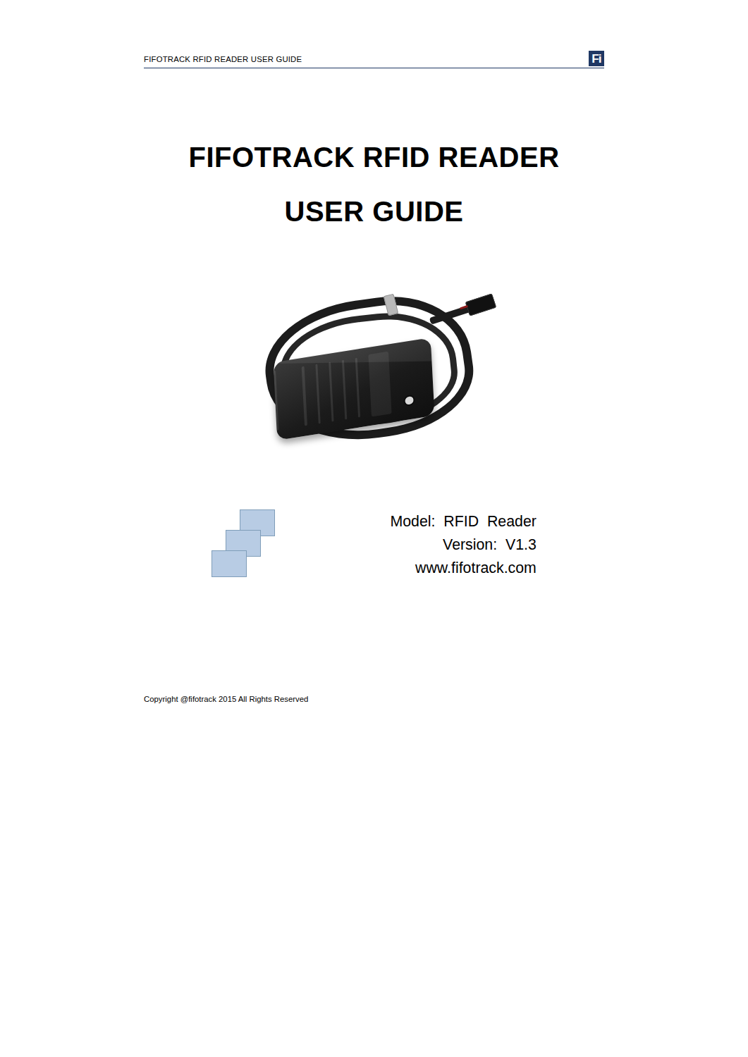FIFOTRACK RFID READER USER GUIDE
Fi
FIFOTRACK RFID READER
USER GUIDE
Model: RFID Reader
Version: V1.3
www.fifotrack.com
Copyright @fifotrack 2015 All Rights Reserved